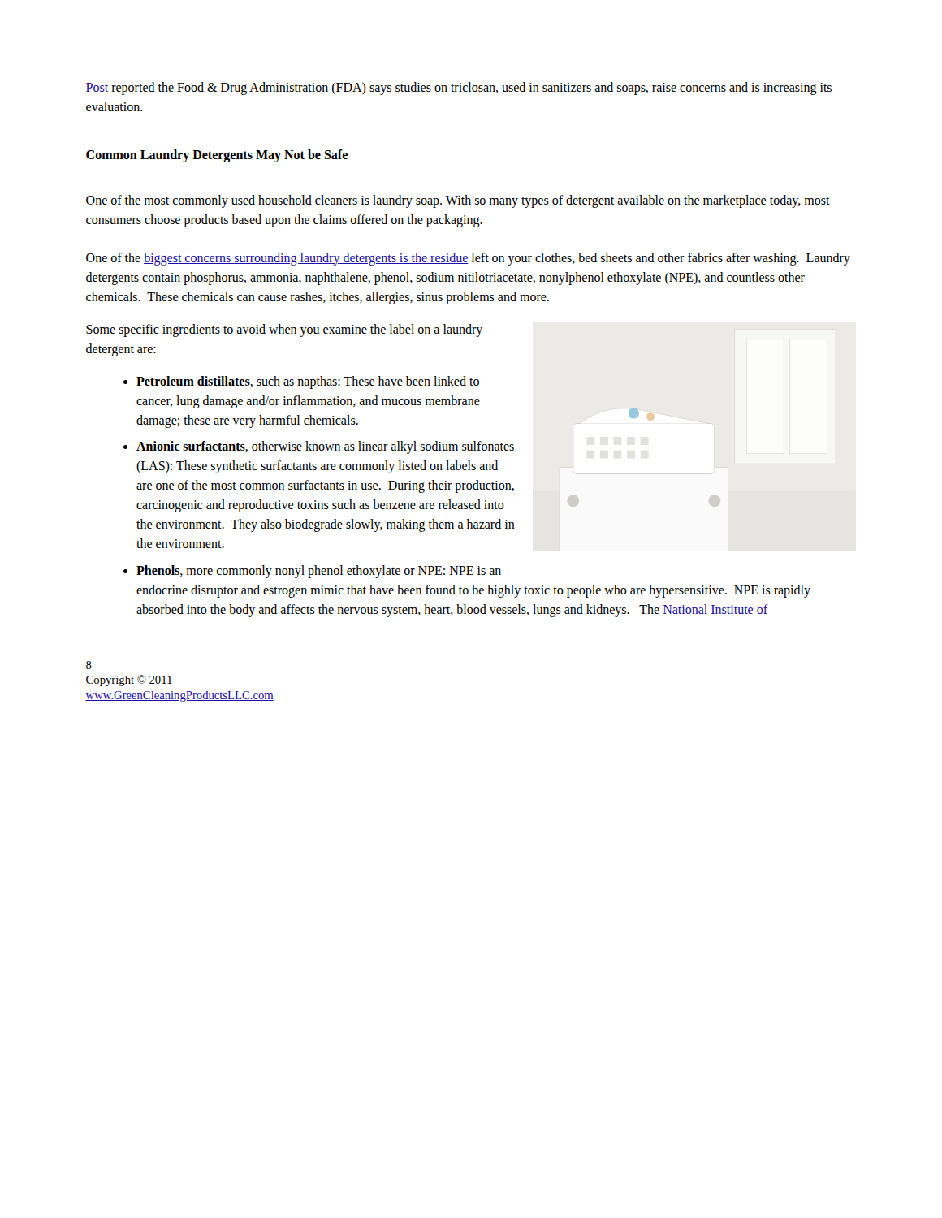Post reported the Food & Drug Administration (FDA) says studies on triclosan, used in sanitizers and soaps, raise concerns and is increasing its evaluation.
Common Laundry Detergents May Not be Safe
One of the most commonly used household cleaners is laundry soap. With so many types of detergent available on the marketplace today, most consumers choose products based upon the claims offered on the packaging.
One of the biggest concerns surrounding laundry detergents is the residue left on your clothes, bed sheets and other fabrics after washing. Laundry detergents contain phosphorus, ammonia, naphthalene, phenol, sodium nitilotriacetate, nonylphenol ethoxylate (NPE), and countless other chemicals. These chemicals can cause rashes, itches, allergies, sinus problems and more.
Some specific ingredients to avoid when you examine the label on a laundry detergent are:
Petroleum distillates, such as napthas: These have been linked to cancer, lung damage and/or inflammation, and mucous membrane damage; these are very harmful chemicals.
Anionic surfactants, otherwise known as linear alkyl sodium sulfonates (LAS): These synthetic surfactants are commonly listed on labels and are one of the most common surfactants in use. During their production, carcinogenic and reproductive toxins such as benzene are released into the environment. They also biodegrade slowly, making them a hazard in the environment.
Phenols, more commonly nonyl phenol ethoxylate or NPE: NPE is an endocrine disruptor and estrogen mimic that have been found to be highly toxic to people who are hypersensitive. NPE is rapidly absorbed into the body and affects the nervous system, heart, blood vessels, lungs and kidneys. The National Institute of
8
Copyright © 2011
www.GreenCleaningProductsLLC.com